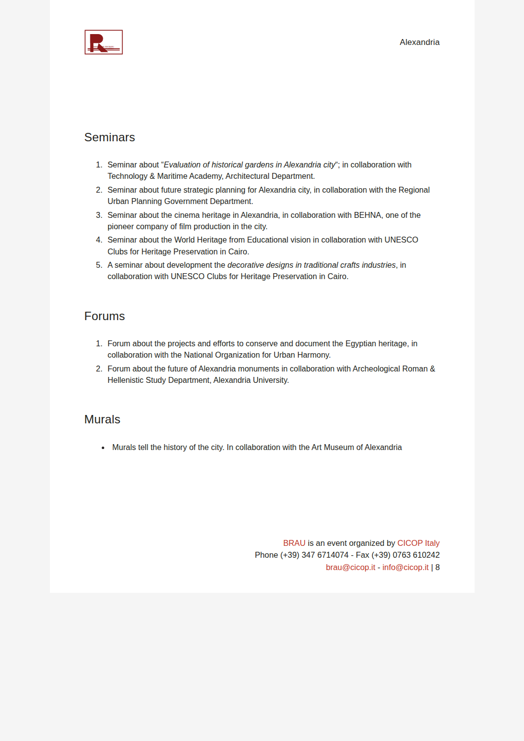BIENNALE DEL RESTAURO ARCHITETTONICO E URBANO
Alexandria
Seminars
Seminar about “Evaluation of historical gardens in Alexandria city“; in collaboration with Technology & Maritime Academy, Architectural Department.
Seminar about future strategic planning for Alexandria city, in collaboration with the Regional Urban Planning Government Department.
Seminar about the cinema heritage in Alexandria, in collaboration with BEHNA, one of the pioneer company of film production in the city.
Seminar about the World Heritage from Educational vision in collaboration with UNESCO Clubs for Heritage Preservation in Cairo.
A seminar about development the decorative designs in traditional crafts industries, in collaboration with UNESCO Clubs for Heritage Preservation in Cairo.
Forums
Forum about the projects and efforts to conserve and document the Egyptian heritage, in collaboration with the National Organization for Urban Harmony.
Forum about the future of Alexandria monuments in collaboration with Archeological Roman & Hellenistic Study Department, Alexandria University.
Murals
Murals tell the history of the city. In collaboration with the Art Museum of Alexandria
BRAU is an event organized by CICOP Italy
Phone (+39) 347 6714074 - Fax (+39) 0763 610242
brau@cicop.it - info@cicop.it | 8